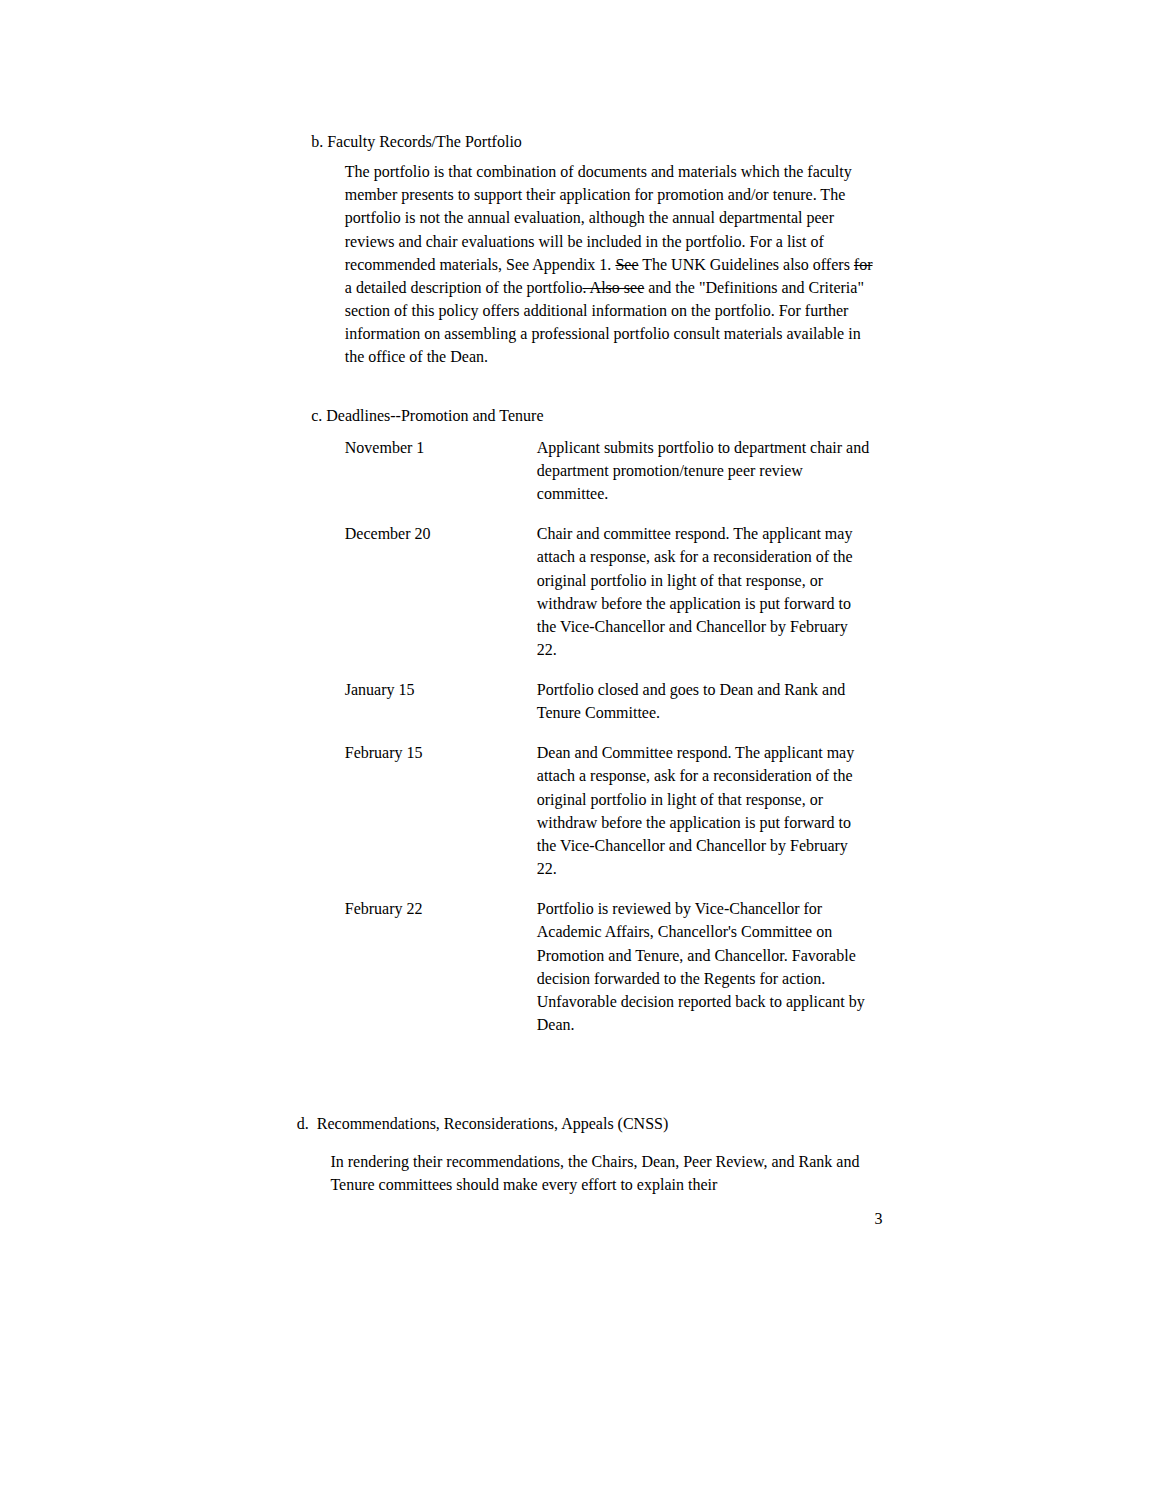b. Faculty Records/The Portfolio
The portfolio is that combination of documents and materials which the faculty member presents to support their application for promotion and/or tenure. The portfolio is not the annual evaluation, although the annual departmental peer reviews and chair evaluations will be included in the portfolio. For a list of recommended materials, See Appendix 1. See The UNK Guidelines also offers for a detailed description of the portfolio. Also see and the "Definitions and Criteria" section of this policy offers additional information on the portfolio. For further information on assembling a professional portfolio consult materials available in the office of the Dean.
c. Deadlines--Promotion and Tenure
| November 1 | Applicant submits portfolio to department chair and department promotion/tenure peer review committee. |
| December 20 | Chair and committee respond. The applicant may attach a response, ask for a reconsideration of the original portfolio in light of that response, or withdraw before the application is put forward to the Vice-Chancellor and Chancellor by February 22. |
| January 15 | Portfolio closed and goes to Dean and Rank and Tenure Committee. |
| February 15 | Dean and Committee respond. The applicant may attach a response, ask for a reconsideration of the original portfolio in light of that response, or withdraw before the application is put forward to the Vice-Chancellor and Chancellor by February 22. |
| February 22 | Portfolio is reviewed by Vice-Chancellor for Academic Affairs, Chancellor's Committee on Promotion and Tenure, and Chancellor. Favorable decision forwarded to the Regents for action. Unfavorable decision reported back to applicant by Dean. |
d. Recommendations, Reconsiderations, Appeals (CNSS)
In rendering their recommendations, the Chairs, Dean, Peer Review, and Rank and Tenure committees should make every effort to explain their
3